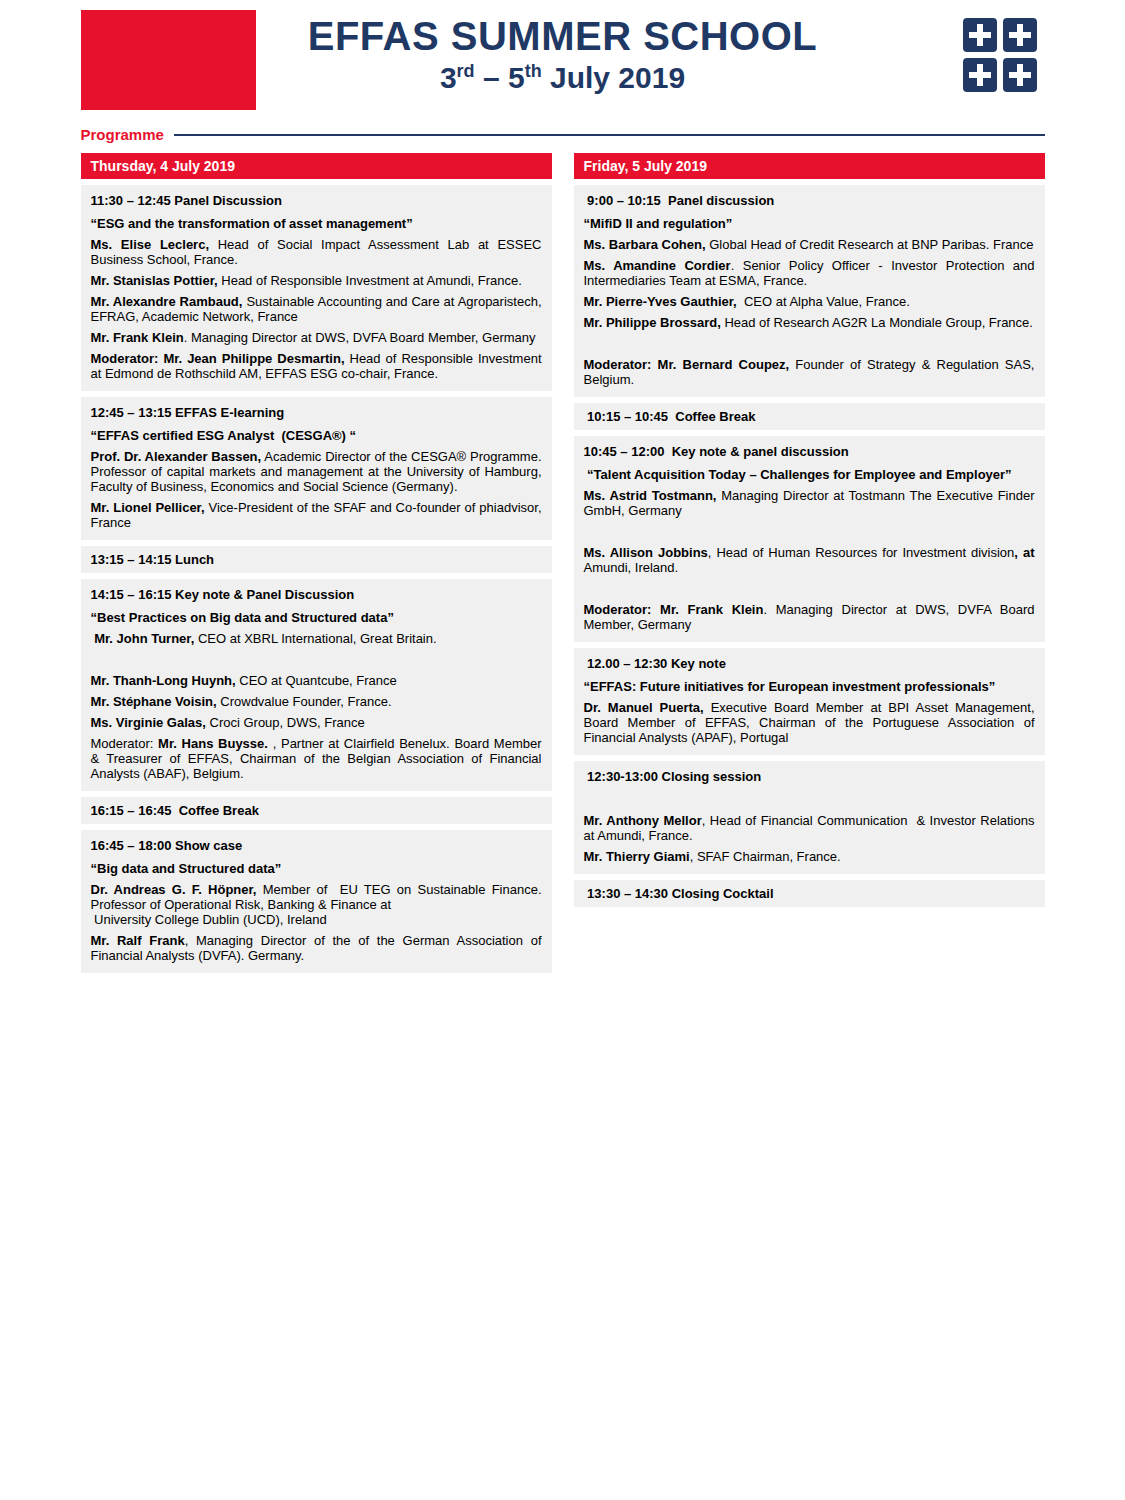EFFAS SUMMER SCHOOL
3rd – 5th July 2019
Programme
Thursday, 4 July 2019
11:30 – 12:45 Panel Discussion
“ESG and the transformation of asset management”
Ms. Elise Leclerc, Head of Social Impact Assessment Lab at ESSEC Business School, France.
Mr. Stanislas Pottier, Head of Responsible Investment at Amundi, France.
Mr. Alexandre Rambaud, Sustainable Accounting and Care at Agroparistech, EFRAG, Academic Network, France
Mr. Frank Klein. Managing Director at DWS, DVFA Board Member, Germany
Moderator: Mr. Jean Philippe Desmartin, Head of Responsible Investment at Edmond de Rothschild AM, EFFAS ESG co-chair, France.
12:45 – 13:15 EFFAS E-learning
“EFFAS certified ESG Analyst (CESGA®) “
Prof. Dr. Alexander Bassen, Academic Director of the CESGA® Programme. Professor of capital markets and management at the University of Hamburg, Faculty of Business, Economics and Social Science (Germany).
Mr. Lionel Pellicer, Vice-President of the SFAF and Co-founder of phiadvisor, France
13:15 – 14:15 Lunch
14:15 – 16:15 Key note & Panel Discussion
“Best Practices on Big data and Structured data”
Mr. John Turner, CEO at XBRL International, Great Britain.
Mr. Thanh-Long Huynh, CEO at Quantcube, France
Mr. Stéphane Voisin, Crowdvalue Founder, France.
Ms. Virginie Galas, Croci Group, DWS, France
Moderator: Mr. Hans Buysse. , Partner at Clairfield Benelux. Board Member & Treasurer of EFFAS, Chairman of the Belgian Association of Financial Analysts (ABAF), Belgium.
16:15 – 16:45 Coffee Break
16:45 – 18:00 Show case
“Big data and Structured data”
Dr. Andreas G. F. Höpner, Member of EU TEG on Sustainable Finance. Professor of Operational Risk, Banking & Finance at
University College Dublin (UCD), Ireland
Mr. Ralf Frank, Managing Director of the of the German Association of Financial Analysts (DVFA). Germany.
Friday, 5 July 2019
9:00 – 10:15 Panel discussion
“MifiD II and regulation”
Ms. Barbara Cohen, Global Head of Credit Research at BNP Paribas. France
Ms. Amandine Cordier. Senior Policy Officer - Investor Protection and Intermediaries Team at ESMA, France.
Mr. Pierre-Yves Gauthier, CEO at Alpha Value, France.
Mr. Philippe Brossard, Head of Research AG2R La Mondiale Group, France.
Moderator: Mr. Bernard Coupez, Founder of Strategy & Regulation SAS, Belgium.
10:15 – 10:45 Coffee Break
10:45 – 12:00 Key note & panel discussion
“Talent Acquisition Today – Challenges for Employee and Employer”
Ms. Astrid Tostmann, Managing Director at Tostmann The Executive Finder GmbH, Germany
Ms. Allison Jobbins, Head of Human Resources for Investment division, at Amundi, Ireland.
Moderator: Mr. Frank Klein. Managing Director at DWS, DVFA Board Member, Germany
12.00 – 12:30 Key note
“EFFAS: Future initiatives for European investment professionals”
Dr. Manuel Puerta, Executive Board Member at BPI Asset Management, Board Member of EFFAS, Chairman of the Portuguese Association of Financial Analysts (APAF), Portugal
12:30-13:00 Closing session
Mr. Anthony Mellor, Head of Financial Communication & Investor Relations at Amundi, France.
Mr. Thierry Giami, SFAF Chairman, France.
13:30 – 14:30 Closing Cocktail